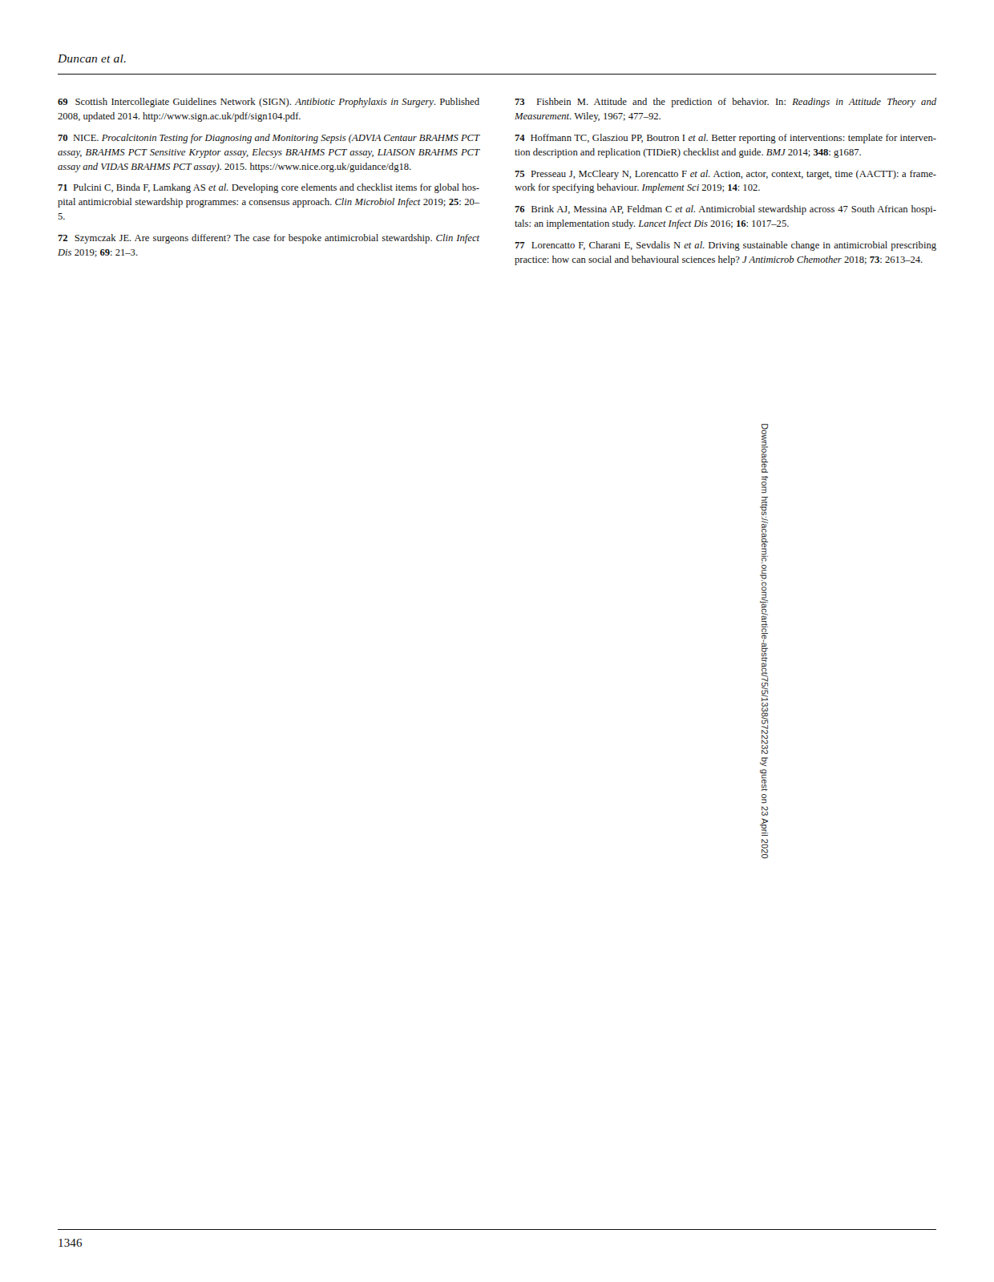Duncan et al.
69 Scottish Intercollegiate Guidelines Network (SIGN). Antibiotic Prophylaxis in Surgery. Published 2008, updated 2014. http://www.sign.ac.uk/pdf/sign104.pdf.
70 NICE. Procalcitonin Testing for Diagnosing and Monitoring Sepsis (ADVIA Centaur BRAHMS PCT assay, BRAHMS PCT Sensitive Kryptor assay, Elecsys BRAHMS PCT assay, LIAISON BRAHMS PCT assay and VIDAS BRAHMS PCT assay). 2015. https://www.nice.org.uk/guidance/dg18.
71 Pulcini C, Binda F, Lamkang AS et al. Developing core elements and checklist items for global hospital antimicrobial stewardship programmes: a consensus approach. Clin Microbiol Infect 2019; 25: 20–5.
72 Szymczak JE. Are surgeons different? The case for bespoke antimicrobial stewardship. Clin Infect Dis 2019; 69: 21–3.
73 Fishbein M. Attitude and the prediction of behavior. In: Readings in Attitude Theory and Measurement. Wiley, 1967; 477–92.
74 Hoffmann TC, Glasziou PP, Boutron I et al. Better reporting of interventions: template for intervention description and replication (TIDieR) checklist and guide. BMJ 2014; 348: g1687.
75 Presseau J, McCleary N, Lorencatto F et al. Action, actor, context, target, time (AACTT): a framework for specifying behaviour. Implement Sci 2019; 14: 102.
76 Brink AJ, Messina AP, Feldman C et al. Antimicrobial stewardship across 47 South African hospitals: an implementation study. Lancet Infect Dis 2016; 16: 1017–25.
77 Lorencatto F, Charani E, Sevdalis N et al. Driving sustainable change in antimicrobial prescribing practice: how can social and behavioural sciences help? J Antimicrob Chemother 2018; 73: 2613–24.
Downloaded from https://academic.oup.com/jac/article-abstract/75/5/1338/5722232 by guest on 23 April 2020
1346